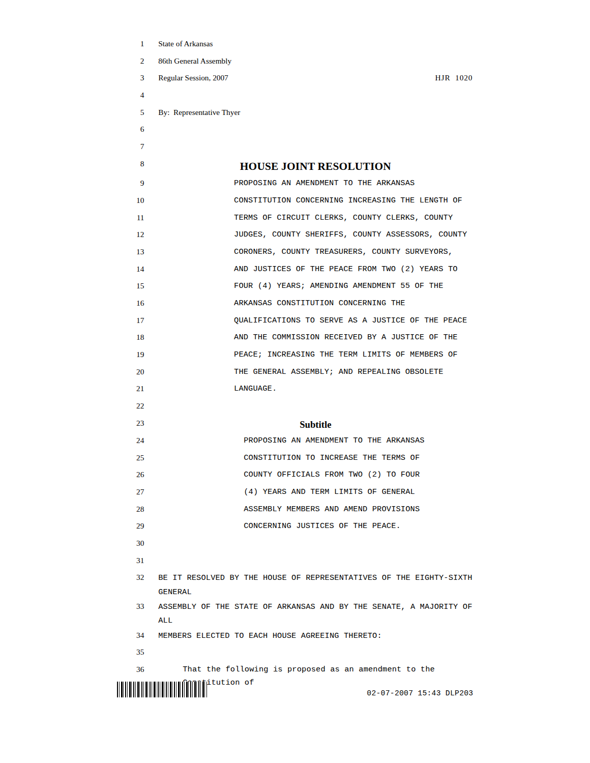| 1 | State of Arkansas |
| 2 | 86th General Assembly |
| 3 | Regular Session, 2007 HJR 1020 |
| 4 | |
| 5 | By: Representative Thyer |
| 6 | |
| 7 | |
| 8 | HOUSE JOINT RESOLUTION |
| 9 | PROPOSING AN AMENDMENT TO THE ARKANSAS |
| 10 | CONSTITUTION CONCERNING INCREASING THE LENGTH OF |
| 11 | TERMS OF CIRCUIT CLERKS, COUNTY CLERKS, COUNTY |
| 12 | JUDGES, COUNTY SHERIFFS, COUNTY ASSESSORS, COUNTY |
| 13 | CORONERS, COUNTY TREASURERS, COUNTY SURVEYORS, |
| 14 | AND JUSTICES OF THE PEACE FROM TWO (2) YEARS TO |
| 15 | FOUR (4) YEARS; AMENDING AMENDMENT 55 OF THE |
| 16 | ARKANSAS CONSTITUTION CONCERNING THE |
| 17 | QUALIFICATIONS TO SERVE AS A JUSTICE OF THE PEACE |
| 18 | AND THE COMMISSION RECEIVED BY A JUSTICE OF THE |
| 19 | PEACE; INCREASING THE TERM LIMITS OF MEMBERS OF |
| 20 | THE GENERAL ASSEMBLY; AND REPEALING OBSOLETE |
| 21 | LANGUAGE. |
| 22 | |
| 23 | Subtitle |
| 24 | PROPOSING AN AMENDMENT TO THE ARKANSAS |
| 25 | CONSTITUTION TO INCREASE THE TERMS OF |
| 26 | COUNTY OFFICIALS FROM TWO (2) TO FOUR |
| 27 | (4) YEARS AND TERM LIMITS OF GENERAL |
| 28 | ASSEMBLY MEMBERS AND AMEND PROVISIONS |
| 29 | CONCERNING JUSTICES OF THE PEACE. |
| 30 | |
| 31 | |
| 32 | BE IT RESOLVED BY THE HOUSE OF REPRESENTATIVES OF THE EIGHTY-SIXTH GENERAL |
| 33 | ASSEMBLY OF THE STATE OF ARKANSAS AND BY THE SENATE, A MAJORITY OF ALL |
| 34 | MEMBERS ELECTED TO EACH HOUSE AGREEING THERETO: |
| 35 | |
| 36 | That the following is proposed as an amendment to the Constitution of |
02-07-2007 15:43 DLP203